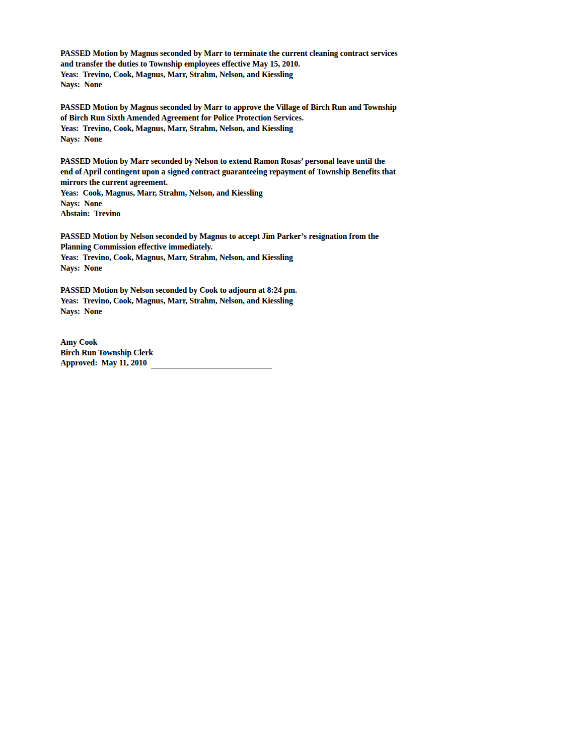PASSED Motion by Magnus seconded by Marr to terminate the current cleaning contract services and transfer the duties to Township employees effective May 15, 2010.
Yeas: Trevino, Cook, Magnus, Marr, Strahm, Nelson, and Kiessling
Nays: None
PASSED Motion by Magnus seconded by Marr to approve the Village of Birch Run and Township of Birch Run Sixth Amended Agreement for Police Protection Services.
Yeas: Trevino, Cook, Magnus, Marr, Strahm, Nelson, and Kiessling
Nays: None
PASSED Motion by Marr seconded by Nelson to extend Ramon Rosas’ personal leave until the end of April contingent upon a signed contract guaranteeing repayment of Township Benefits that mirrors the current agreement.
Yeas: Cook, Magnus, Marr, Strahm, Nelson, and Kiessling
Nays: None
Abstain: Trevino
PASSED Motion by Nelson seconded by Magnus to accept Jim Parker’s resignation from the Planning Commission effective immediately.
Yeas: Trevino, Cook, Magnus, Marr, Strahm, Nelson, and Kiessling
Nays: None
PASSED Motion by Nelson seconded by Cook to adjourn at 8:24 pm.
Yeas: Trevino, Cook, Magnus, Marr, Strahm, Nelson, and Kiessling
Nays: None
Amy Cook
Birch Run Township Clerk
Approved: May 11, 2010